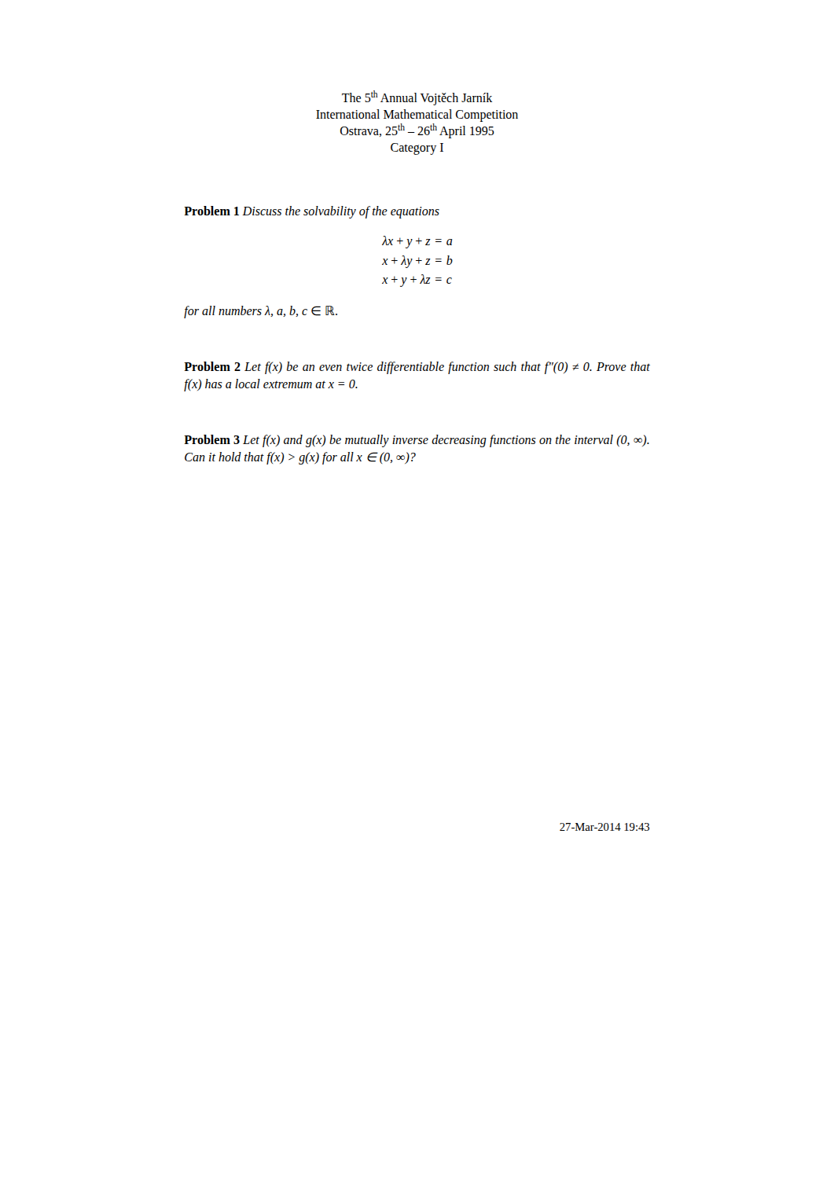The 5th Annual Vojtěch Jarník
International Mathematical Competition
Ostrava, 25th – 26th April 1995
Category I
Problem 1 Discuss the solvability of the equations
λx + y + z=a x + λy + z=b x + y + λz=c
for all numbers λ, a, b, c ∈ ℝ.
Problem 2 Let f(x) be an even twice differentiable function such that f″(0) ≠ 0. Prove that f(x) has a local extremum at x = 0.
Problem 3 Let f(x) and g(x) be mutually inverse decreasing functions on the interval (0, ∞). Can it hold that f(x) > g(x) for all x ∈ (0, ∞)?
27-Mar-2014 19:43